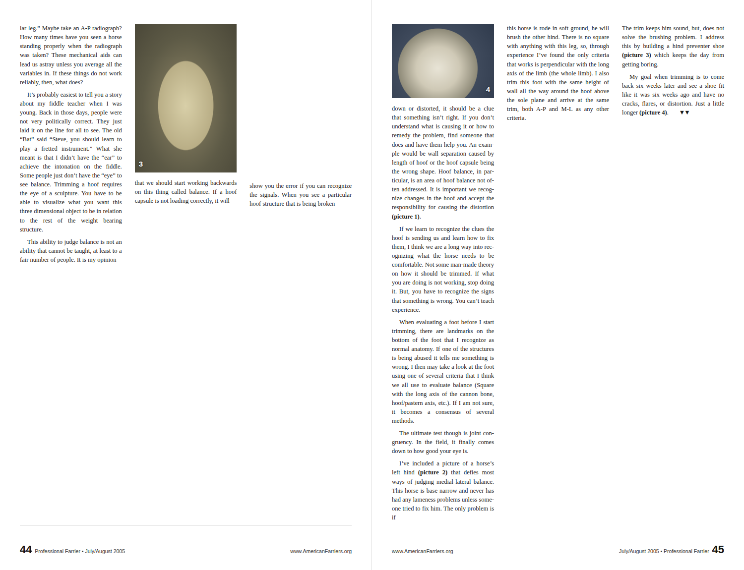lar leg.” Maybe take an A-P radiograph? How many times have you seen a horse standing properly when the radiograph was taken? These mechanical aids can lead us astray unless you average all the variables in. If these things do not work reliably, then, what does?
It’s probably easiest to tell you a story about my fiddle teacher when I was young. Back in those days, people were not very politically correct. They just laid it on the line for all to see. The old “Bat” said “Steve, you should learn to play a fretted instrument.” What she meant is that I didn’t have the “ear” to achieve the intonation on the fiddle. Some people just don’t have the “eye” to see balance. Trimming a hoof requires the eye of a sculpture. You have to be able to visualize what you want this three dimensional object to be in relation to the rest of the weight bearing structure.
This ability to judge balance is not an ability that cannot be taught, at least to a fair number of people. It is my opinion
3
that we should start working backwards on this thing called balance. If a hoof capsule is not loading correctly, it will
show you the error if you can recognize the signals. When you see a particular hoof structure that is being broken
44 Professional Farrier • July/August 2005 www.AmericanFarriers.org
4
down or distorted, it should be a clue that something isn’t right. If you don’t understand what is causing it or how to remedy the problem, find someone that does and have them help you. An example would be wall separation caused by length of hoof or the hoof capsule being the wrong shape. Hoof balance, in particular, is an area of hoof balance not often addressed. It is important we recognize changes in the hoof and accept the responsibility for causing the distortion (picture 1).
If we learn to recognize the clues the hoof is sending us and learn how to fix them, I think we are a long way into recognizing what the horse needs to be comfortable. Not some man-made theory on how it should be trimmed. If what you are doing is not working, stop doing it. But, you have to recognize the signs that something is wrong. You can’t teach experience.
When evaluating a foot before I start trimming, there are landmarks on the bottom of the foot that I recognize as normal anatomy. If one of the structures is being abused it tells me something is wrong. I then may take a look at the foot using one of several criteria that I think we all use to evaluate balance (Square with the long axis of the cannon bone, hoof/pastern axis, etc.). If I am not sure, it becomes a consensus of several methods.
The ultimate test though is joint congruency. In the field, it finally comes down to how good your eye is.
I’ve included a picture of a horse’s left hind (picture 2) that defies most ways of judging medial-lateral balance. This horse is base narrow and never has had any lameness problems unless someone tried to fix him. The only problem is if
this horse is rode in soft ground, he will brush the other hind. There is no square with anything with this leg, so, through experience I’ve found the only criteria that works is perpendicular with the long axis of the limb (the whole limb). I also trim this foot with the same height of wall all the way around the hoof above the sole plane and arrive at the same trim, both A-P and M-L as any other criteria.
The trim keeps him sound, but, does not solve the brushing problem. I address this by building a hind preventer shoe (picture 3) which keeps the day from getting boring.
My goal when trimming is to come back six weeks later and see a shoe fit like it was six weeks ago and have no cracks, flares, or distortion. Just a little longer (picture 4).▼▼
www.AmericanFarriers.org July/August 2005 • Professional Farrier 45